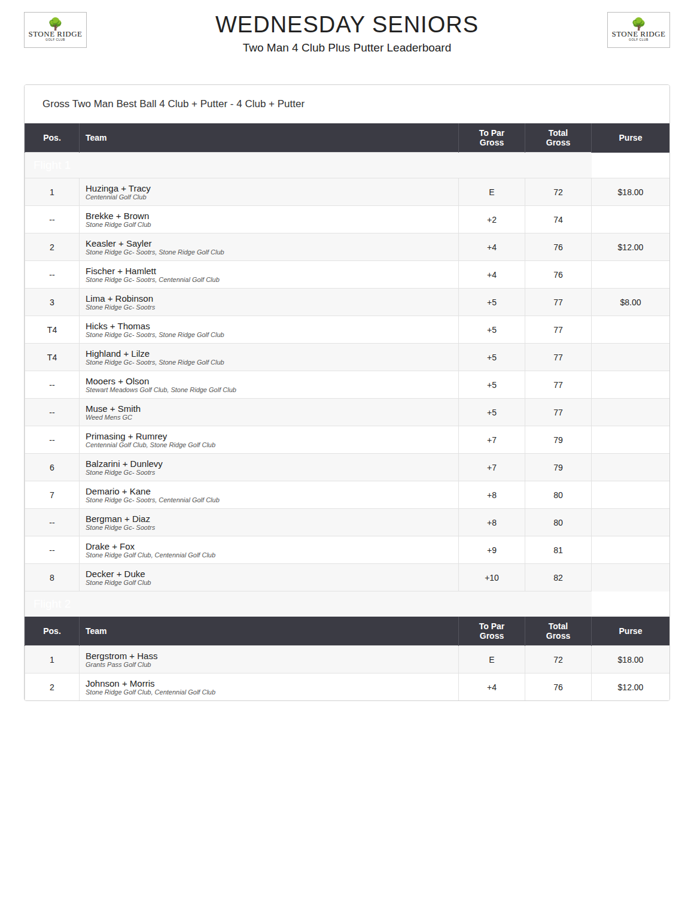🌳 STONE RIDGE GOLF CLUB
WEDNESDAY SENIORS
Two Man 4 Club Plus Putter Leaderboard
🌳 STONE RIDGE GOLF CLUB
Gross Two Man Best Ball 4 Club + Putter - 4 Club + Putter
| Flight 1 |
| Pos. | Team | To Par Gross | Total Gross | Purse |
| 1 | Huzinga + Tracy Centennial Golf Club | E | 72 | $18.00 |
| -- | Brekke + Brown Stone Ridge Golf Club | +2 | 74 | |
| 2 | Keasler + Sayler Stone Ridge Gc- Sootrs, Stone Ridge Golf Club | +4 | 76 | $12.00 |
| -- | Fischer + Hamlett Stone Ridge Gc- Sootrs, Centennial Golf Club | +4 | 76 | |
| 3 | Lima + Robinson Stone Ridge Gc- Sootrs | +5 | 77 | $8.00 |
| T4 | Hicks + Thomas Stone Ridge Gc- Sootrs, Stone Ridge Golf Club | +5 | 77 | |
| T4 | Highland + Lilze Stone Ridge Gc- Sootrs, Stone Ridge Golf Club | +5 | 77 | |
| -- | Mooers + Olson Stewart Meadows Golf Club, Stone Ridge Golf Club | +5 | 77 | |
| -- | Muse + Smith Weed Mens GC | +5 | 77 | |
| -- | Primasing + Rumrey Centennial Golf Club, Stone Ridge Golf Club | +7 | 79 | |
| 6 | Balzarini + Dunlevy Stone Ridge Gc- Sootrs | +7 | 79 | |
| 7 | Demario + Kane Stone Ridge Gc- Sootrs, Centennial Golf Club | +8 | 80 | |
| -- | Bergman + Diaz Stone Ridge Gc- Sootrs | +8 | 80 | |
| -- | Drake + Fox Stone Ridge Golf Club, Centennial Golf Club | +9 | 81 | |
| 8 | Decker + Duke Stone Ridge Golf Club | +10 | 82 | |
| Flight 2 |
| Pos. | Team | To Par Gross | Total Gross | Purse |
| 1 | Bergstrom + Hass Grants Pass Golf Club | E | 72 | $18.00 |
| 2 | Johnson + Morris Stone Ridge Golf Club, Centennial Golf Club | +4 | 76 | $12.00 |